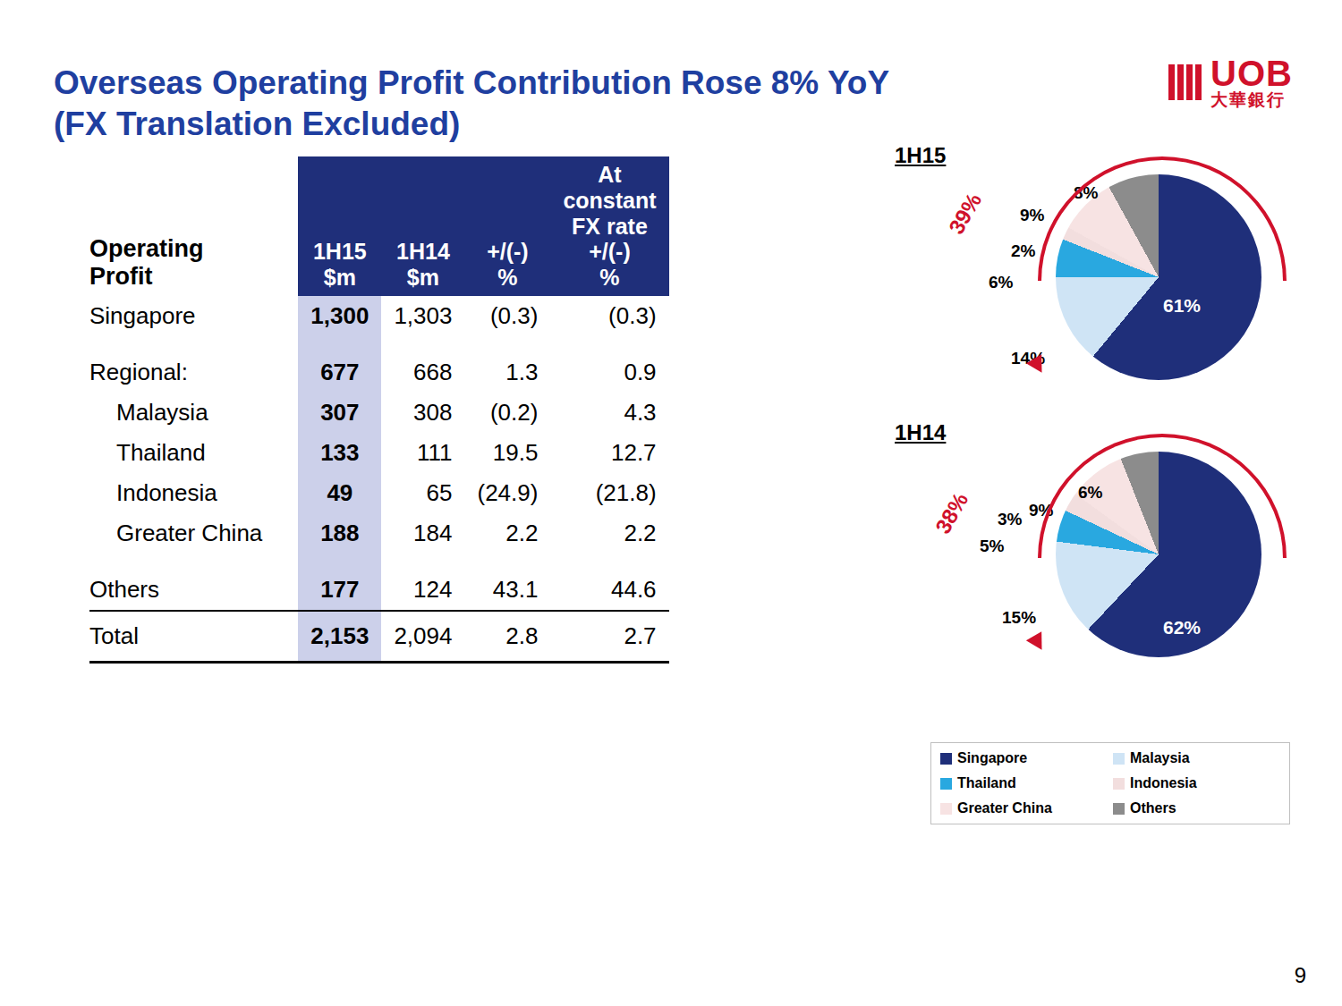Overseas Operating Profit Contribution Rose 8% YoY
(FX Translation Excluded)
UOB
大華銀行
| Operating Profit | 1H15 $m | 1H14 $m | +/(-) % | At constant FX rate +/(-) % |
| --- | --- | --- | --- | --- |
| Singapore | 1,300 | 1,303 | (0.3) | (0.3) |
| Regional: | 677 | 668 | 1.3 | 0.9 |
| Malaysia | 307 | 308 | (0.2) | 4.3 |
| Thailand | 133 | 111 | 19.5 | 12.7 |
| Indonesia | 49 | 65 | (24.9) | (21.8) |
| Greater China | 188 | 184 | 2.2 | 2.2 |
| Others | 177 | 124 | 43.1 | 44.6 |
| Total | 2,153 | 2,094 | 2.8 | 2.7 |
1H15
1H14
61%
14%
6%
2%
9%
8%
62%
15%
5%
3%
9%
6%
39%
38%
Singapore
Malaysia
Thailand
Indonesia
Greater China
Others
9